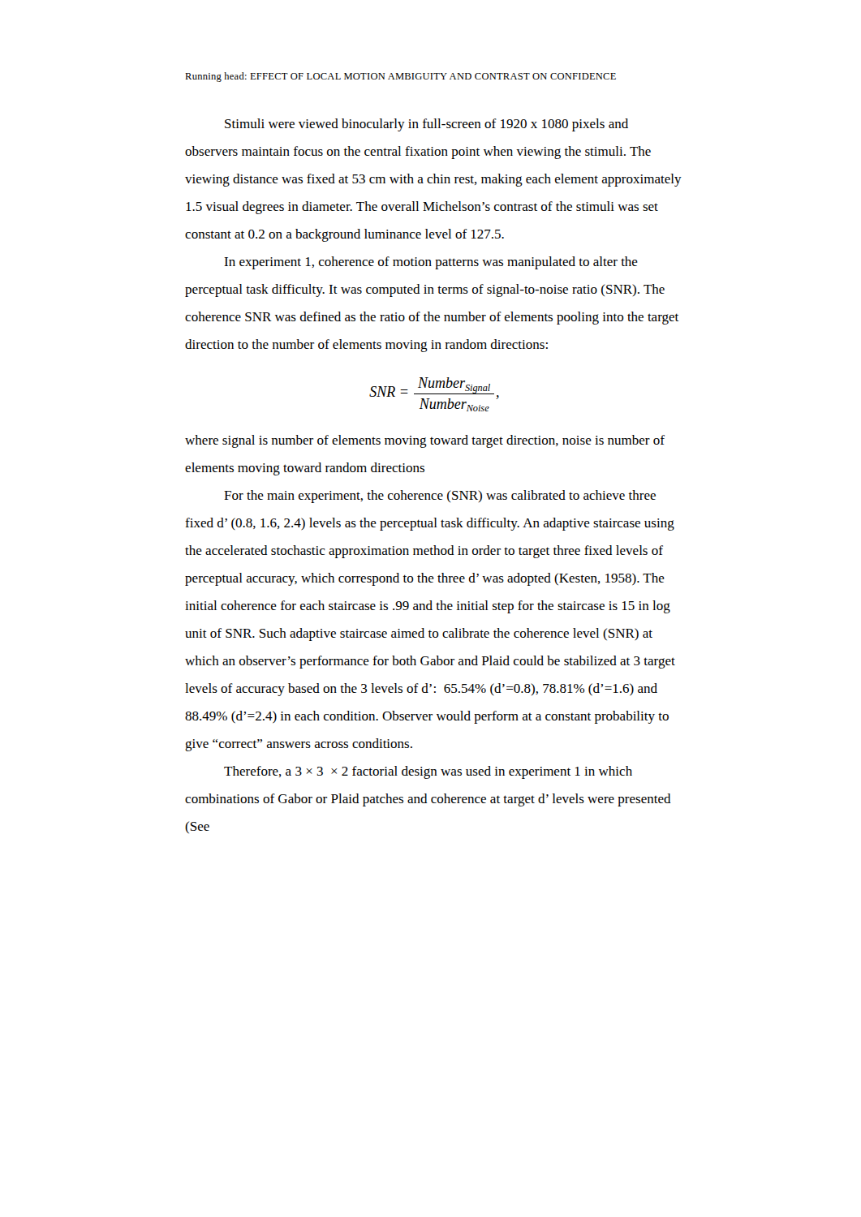Running head: EFFECT OF LOCAL MOTION AMBIGUITY AND CONTRAST ON CONFIDENCE
Stimuli were viewed binocularly in full-screen of 1920 x 1080 pixels and observers maintain focus on the central fixation point when viewing the stimuli. The viewing distance was fixed at 53 cm with a chin rest, making each element approximately 1.5 visual degrees in diameter. The overall Michelson’s contrast of the stimuli was set constant at 0.2 on a background luminance level of 127.5.
In experiment 1, coherence of motion patterns was manipulated to alter the perceptual task difficulty. It was computed in terms of signal-to-noise ratio (SNR). The coherence SNR was defined as the ratio of the number of elements pooling into the target direction to the number of elements moving in random directions:
SNR = NumberSignal NumberNoise,
where signal is number of elements moving toward target direction, noise is number of elements moving toward random directions
For the main experiment, the coherence (SNR) was calibrated to achieve three fixed d’ (0.8, 1.6, 2.4) levels as the perceptual task difficulty. An adaptive staircase using the accelerated stochastic approximation method in order to target three fixed levels of perceptual accuracy, which correspond to the three d’ was adopted (Kesten, 1958). The initial coherence for each staircase is .99 and the initial step for the staircase is 15 in log unit of SNR. Such adaptive staircase aimed to calibrate the coherence level (SNR) at which an observer’s performance for both Gabor and Plaid could be stabilized at 3 target levels of accuracy based on the 3 levels of d’: 65.54% (d’=0.8), 78.81% (d’=1.6) and 88.49% (d’=2.4) in each condition. Observer would perform at a constant probability to give “correct” answers across conditions.
Therefore, a 3 × 3 × 2 factorial design was used in experiment 1 in which combinations of Gabor or Plaid patches and coherence at target d’ levels were presented (See